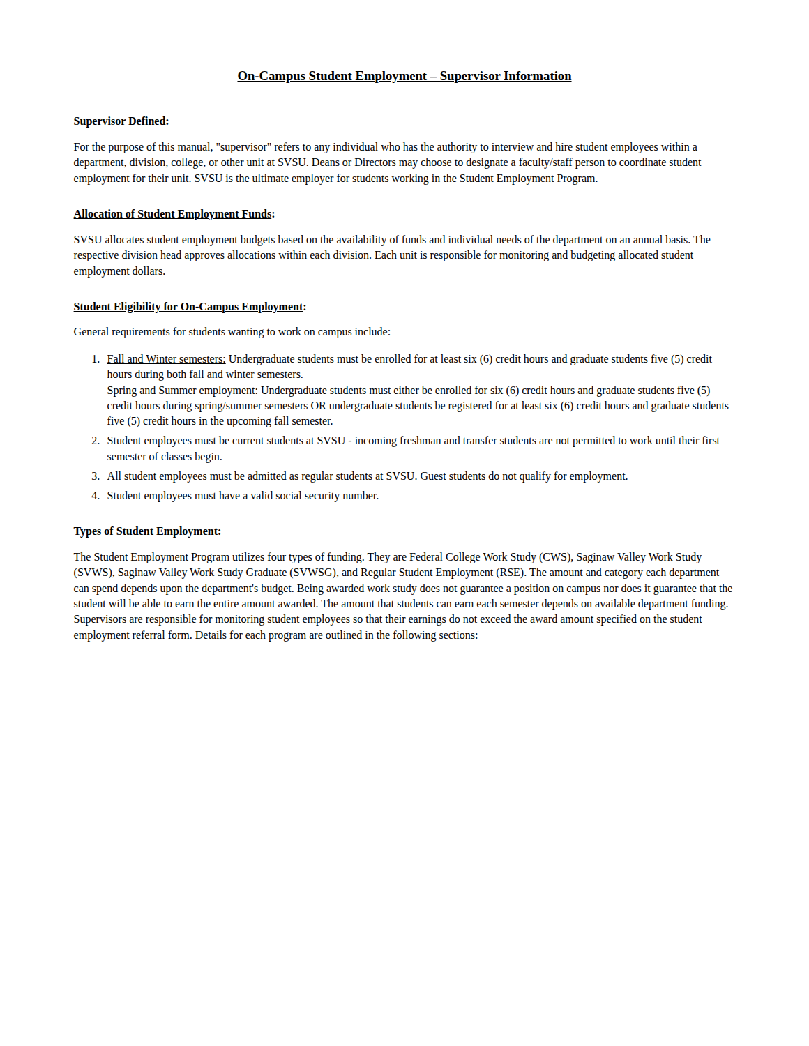On-Campus Student Employment – Supervisor Information
Supervisor Defined:
For the purpose of this manual, "supervisor" refers to any individual who has the authority to interview and hire student employees within a department, division, college, or other unit at SVSU. Deans or Directors may choose to designate a faculty/staff person to coordinate student employment for their unit. SVSU is the ultimate employer for students working in the Student Employment Program.
Allocation of Student Employment Funds:
SVSU allocates student employment budgets based on the availability of funds and individual needs of the department on an annual basis. The respective division head approves allocations within each division. Each unit is responsible for monitoring and budgeting allocated student employment dollars.
Student Eligibility for On-Campus Employment:
General requirements for students wanting to work on campus include:
Fall and Winter semesters: Undergraduate students must be enrolled for at least six (6) credit hours and graduate students five (5) credit hours during both fall and winter semesters.
Spring and Summer employment: Undergraduate students must either be enrolled for six (6) credit hours and graduate students five (5) credit hours during spring/summer semesters OR undergraduate students be registered for at least six (6) credit hours and graduate students five (5) credit hours in the upcoming fall semester.
Student employees must be current students at SVSU - incoming freshman and transfer students are not permitted to work until their first semester of classes begin.
All student employees must be admitted as regular students at SVSU. Guest students do not qualify for employment.
Student employees must have a valid social security number.
Types of Student Employment:
The Student Employment Program utilizes four types of funding. They are Federal College Work Study (CWS), Saginaw Valley Work Study (SVWS), Saginaw Valley Work Study Graduate (SVWSG), and Regular Student Employment (RSE). The amount and category each department can spend depends upon the department's budget. Being awarded work study does not guarantee a position on campus nor does it guarantee that the student will be able to earn the entire amount awarded. The amount that students can earn each semester depends on available department funding. Supervisors are responsible for monitoring student employees so that their earnings do not exceed the award amount specified on the student employment referral form. Details for each program are outlined in the following sections: